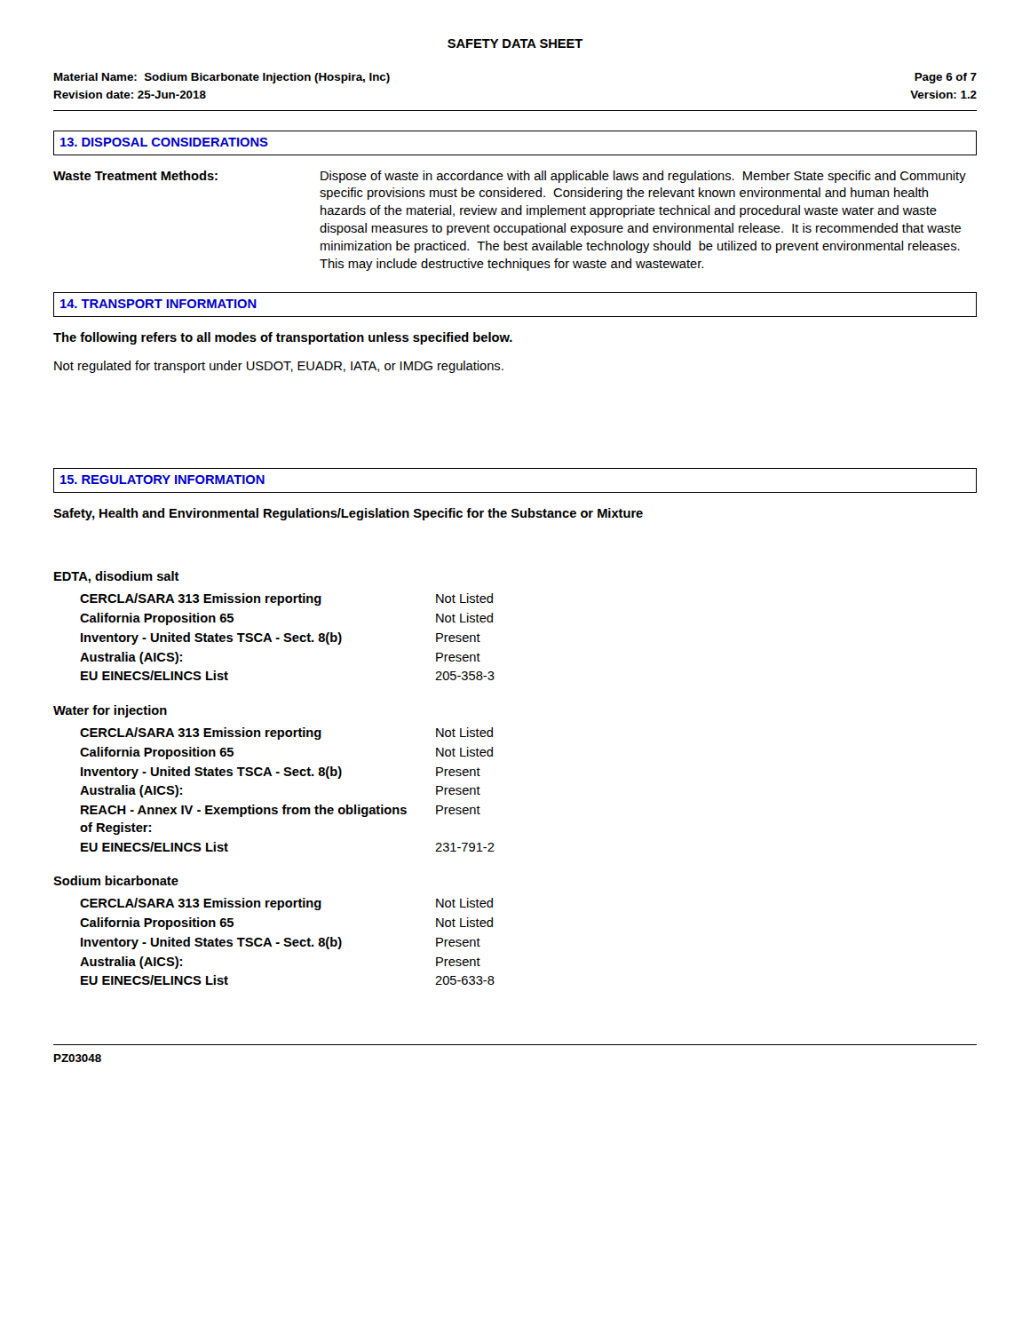SAFETY DATA SHEET
Material Name: Sodium Bicarbonate Injection (Hospira, Inc)
Revision date: 25-Jun-2018
Page 6 of 7
Version: 1.2
13. DISPOSAL CONSIDERATIONS
Waste Treatment Methods:
Dispose of waste in accordance with all applicable laws and regulations. Member State specific and Community specific provisions must be considered. Considering the relevant known environmental and human health hazards of the material, review and implement appropriate technical and procedural waste water and waste disposal measures to prevent occupational exposure and environmental release. It is recommended that waste minimization be practiced. The best available technology should be utilized to prevent environmental releases. This may include destructive techniques for waste and wastewater.
14. TRANSPORT INFORMATION
The following refers to all modes of transportation unless specified below.
Not regulated for transport under USDOT, EUADR, IATA, or IMDG regulations.
15. REGULATORY INFORMATION
Safety, Health and Environmental Regulations/Legislation Specific for the Substance or Mixture
EDTA, disodium salt
| CERCLA/SARA 313 Emission reporting | Not Listed |
| California Proposition 65 | Not Listed |
| Inventory - United States TSCA - Sect. 8(b) | Present |
| Australia (AICS): | Present |
| EU EINECS/ELINCS List | 205-358-3 |
Water for injection
| CERCLA/SARA 313 Emission reporting | Not Listed |
| California Proposition 65 | Not Listed |
| Inventory - United States TSCA - Sect. 8(b) | Present |
| Australia (AICS): | Present |
| REACH - Annex IV - Exemptions from the obligations of Register: | Present |
| EU EINECS/ELINCS List | 231-791-2 |
Sodium bicarbonate
| CERCLA/SARA 313 Emission reporting | Not Listed |
| California Proposition 65 | Not Listed |
| Inventory - United States TSCA - Sect. 8(b) | Present |
| Australia (AICS): | Present |
| EU EINECS/ELINCS List | 205-633-8 |
PZ03048